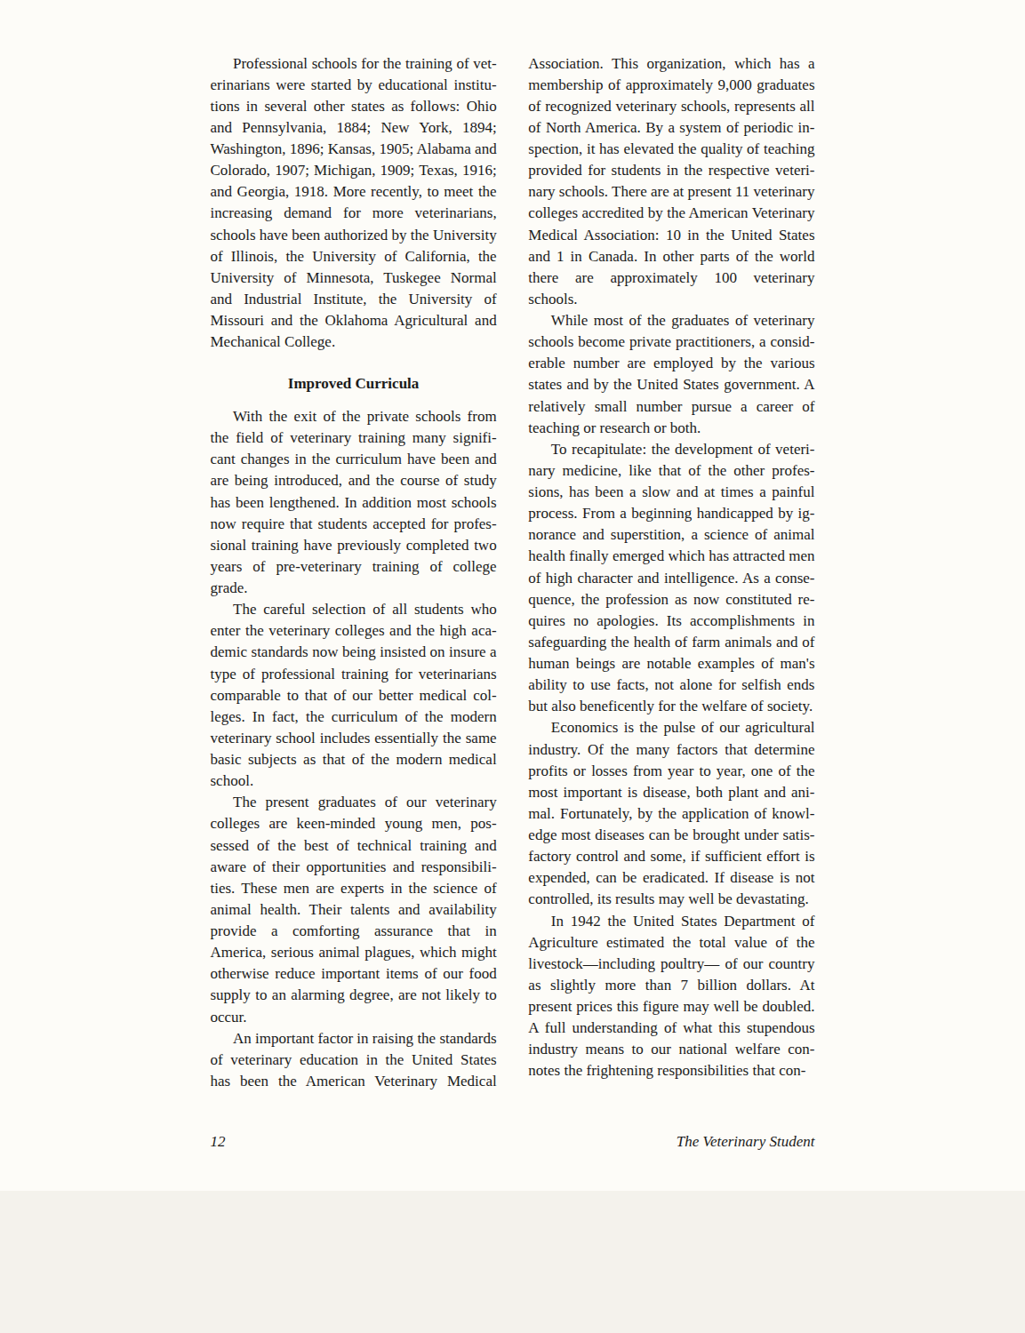Professional schools for the training of veterinarians were started by educational institutions in several other states as follows: Ohio and Pennsylvania, 1884; New York, 1894; Washington, 1896; Kansas, 1905; Alabama and Colorado, 1907; Michigan, 1909; Texas, 1916; and Georgia, 1918. More recently, to meet the increasing demand for more veterinarians, schools have been authorized by the University of Illinois, the University of California, the University of Minnesota, Tuskegee Normal and Industrial Institute, the University of Missouri and the Oklahoma Agricultural and Mechanical College.
Improved Curricula
With the exit of the private schools from the field of veterinary training many significant changes in the curriculum have been and are being introduced, and the course of study has been lengthened. In addition most schools now require that students accepted for professional training have previously completed two years of pre-veterinary training of college grade.
The careful selection of all students who enter the veterinary colleges and the high academic standards now being insisted on insure a type of professional training for veterinarians comparable to that of our better medical colleges. In fact, the curriculum of the modern veterinary school includes essentially the same basic subjects as that of the modern medical school.
The present graduates of our veterinary colleges are keen-minded young men, possessed of the best of technical training and aware of their opportunities and responsibilities. These men are experts in the science of animal health. Their talents and availability provide a comforting assurance that in America, serious animal plagues, which might otherwise reduce important items of our food supply to an alarming degree, are not likely to occur.
An important factor in raising the standards of veterinary education in the United States has been the American Veterinary Medical Association. This organization, which has a membership of approximately 9,000 graduates of recognized veterinary schools, represents all of North America. By a system of periodic inspection, it has elevated the quality of teaching provided for students in the respective veterinary schools. There are at present 11 veterinary colleges accredited by the American Veterinary Medical Association: 10 in the United States and 1 in Canada. In other parts of the world there are approximately 100 veterinary schools.
While most of the graduates of veterinary schools become private practitioners, a considerable number are employed by the various states and by the United States government. A relatively small number pursue a career of teaching or research or both.
To recapitulate: the development of veterinary medicine, like that of the other professions, has been a slow and at times a painful process. From a beginning handicapped by ignorance and superstition, a science of animal health finally emerged which has attracted men of high character and intelligence. As a consequence, the profession as now constituted requires no apologies. Its accomplishments in safeguarding the health of farm animals and of human beings are notable examples of man's ability to use facts, not alone for selfish ends but also beneficently for the welfare of society.
Economics is the pulse of our agricultural industry. Of the many factors that determine profits or losses from year to year, one of the most important is disease, both plant and animal. Fortunately, by the application of knowledge most diseases can be brought under satisfactory control and some, if sufficient effort is expended, can be eradicated. If disease is not controlled, its results may well be devastating.
In 1942 the United States Department of Agriculture estimated the total value of the livestock—including poultry— of our country as slightly more than 7 billion dollars. At present prices this figure may well be doubled. A full understanding of what this stupendous industry means to our national welfare connotes the frightening responsibilities that con-
12 The Veterinary Student